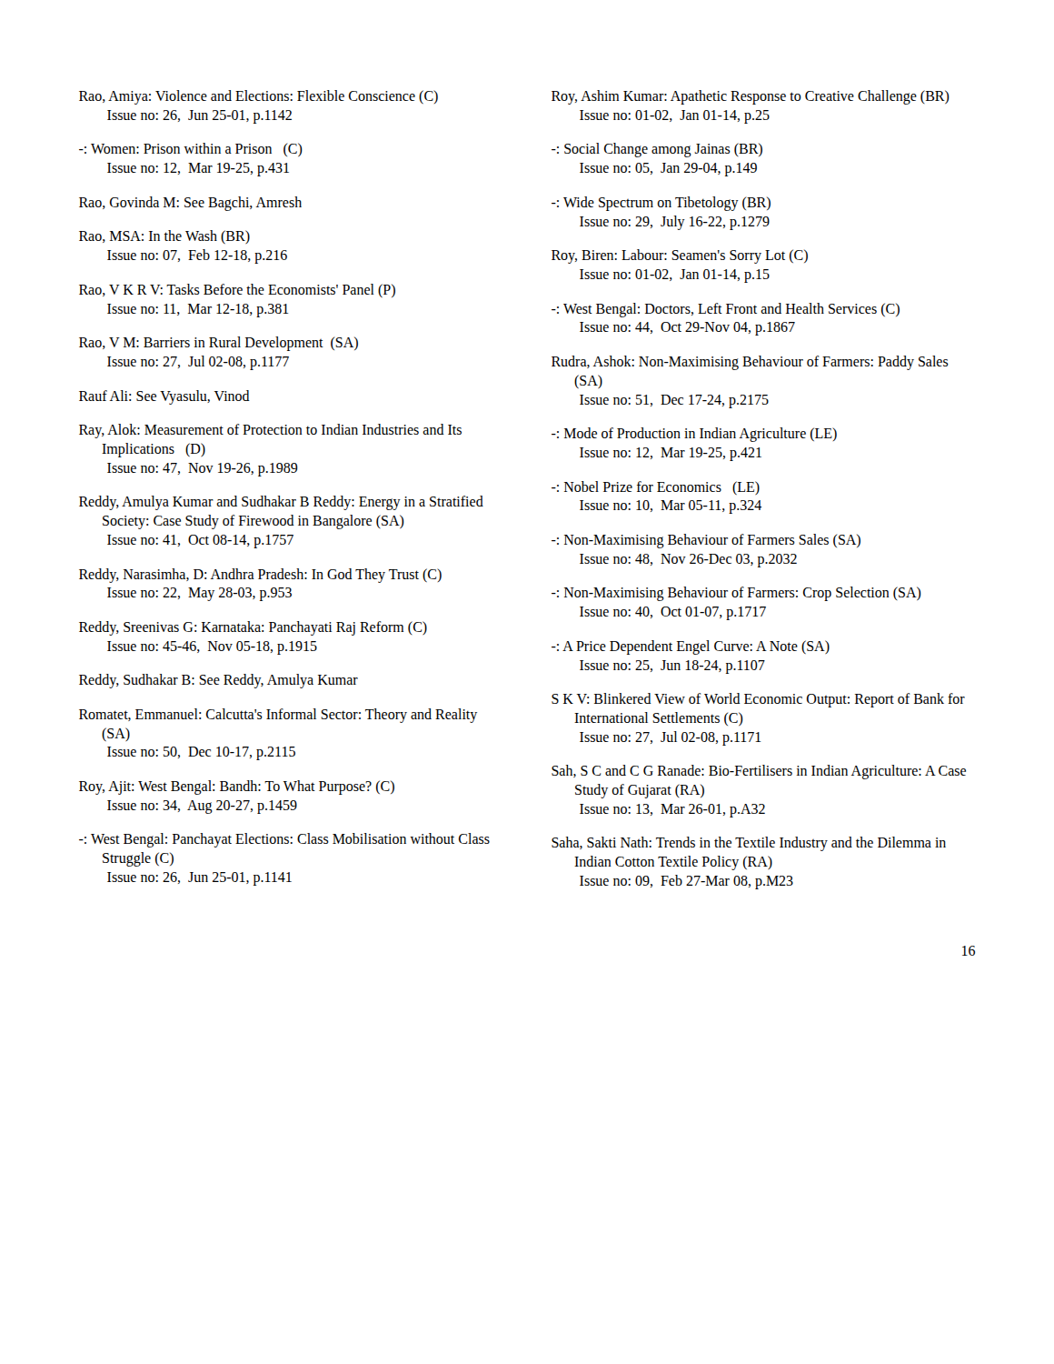Rao, Amiya: Violence and Elections: Flexible Conscience (C) Issue no: 26, Jun 25-01, p.1142
-: Women: Prison within a Prison (C) Issue no: 12, Mar 19-25, p.431
Rao, Govinda M: See Bagchi, Amresh
Rao, MSA: In the Wash (BR) Issue no: 07, Feb 12-18, p.216
Rao, V K R V: Tasks Before the Economists' Panel (P) Issue no: 11, Mar 12-18, p.381
Rao, V M: Barriers in Rural Development (SA) Issue no: 27, Jul 02-08, p.1177
Rauf Ali: See Vyasulu, Vinod
Ray, Alok: Measurement of Protection to Indian Industries and Its Implications (D) Issue no: 47, Nov 19-26, p.1989
Reddy, Amulya Kumar and Sudhakar B Reddy: Energy in a Stratified Society: Case Study of Firewood in Bangalore (SA) Issue no: 41, Oct 08-14, p.1757
Reddy, Narasimha, D: Andhra Pradesh: In God They Trust (C) Issue no: 22, May 28-03, p.953
Reddy, Sreenivas G: Karnataka: Panchayati Raj Reform (C) Issue no: 45-46, Nov 05-18, p.1915
Reddy, Sudhakar B: See Reddy, Amulya Kumar
Romatet, Emmanuel: Calcutta's Informal Sector: Theory and Reality (SA) Issue no: 50, Dec 10-17, p.2115
Roy, Ajit: West Bengal: Bandh: To What Purpose? (C) Issue no: 34, Aug 20-27, p.1459
-: West Bengal: Panchayat Elections: Class Mobilisation without Class Struggle (C) Issue no: 26, Jun 25-01, p.1141
Roy, Ashim Kumar: Apathetic Response to Creative Challenge (BR) Issue no: 01-02, Jan 01-14, p.25
-: Social Change among Jainas (BR) Issue no: 05, Jan 29-04, p.149
-: Wide Spectrum on Tibetology (BR) Issue no: 29, July 16-22, p.1279
Roy, Biren: Labour: Seamen's Sorry Lot (C) Issue no: 01-02, Jan 01-14, p.15
-: West Bengal: Doctors, Left Front and Health Services (C) Issue no: 44, Oct 29-Nov 04, p.1867
Rudra, Ashok: Non-Maximising Behaviour of Farmers: Paddy Sales (SA) Issue no: 51, Dec 17-24, p.2175
-: Mode of Production in Indian Agriculture (LE) Issue no: 12, Mar 19-25, p.421
-: Nobel Prize for Economics (LE) Issue no: 10, Mar 05-11, p.324
-: Non-Maximising Behaviour of Farmers Sales (SA) Issue no: 48, Nov 26-Dec 03, p.2032
-: Non-Maximising Behaviour of Farmers: Crop Selection (SA) Issue no: 40, Oct 01-07, p.1717
-: A Price Dependent Engel Curve: A Note (SA) Issue no: 25, Jun 18-24, p.1107
S K V: Blinkered View of World Economic Output: Report of Bank for International Settlements (C) Issue no: 27, Jul 02-08, p.1171
Sah, S C and C G Ranade: Bio-Fertilisers in Indian Agriculture: A Case Study of Gujarat (RA) Issue no: 13, Mar 26-01, p.A32
Saha, Sakti Nath: Trends in the Textile Industry and the Dilemma in Indian Cotton Textile Policy (RA) Issue no: 09, Feb 27-Mar 08, p.M23
16